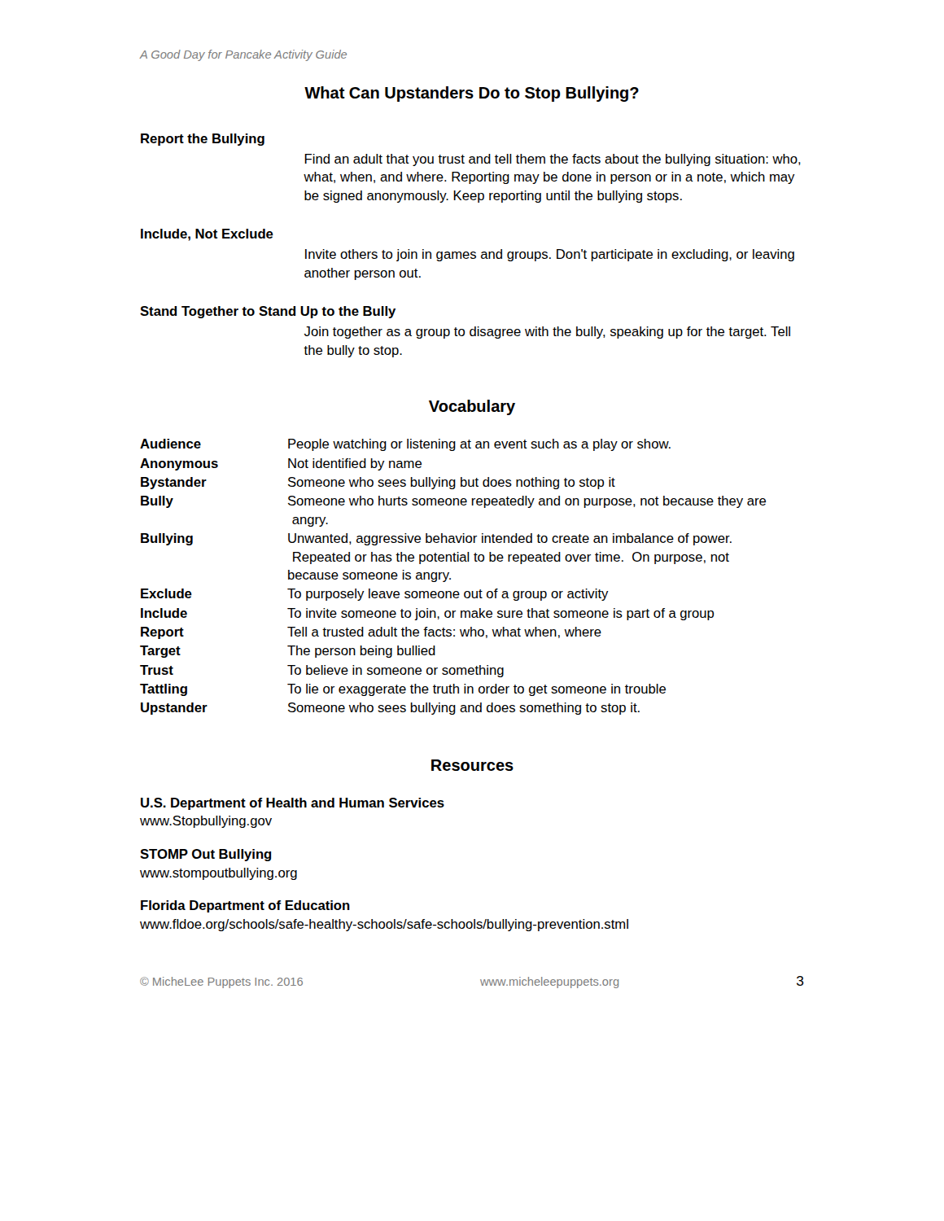A Good Day for Pancake Activity Guide
What Can Upstanders Do to Stop Bullying?
Report the Bullying
Find an adult that you trust and tell them the facts about the bullying situation: who, what, when, and where. Reporting may be done in person or in a note, which may be signed anonymously. Keep reporting until the bullying stops.
Include, Not Exclude
Invite others to join in games and groups. Don't participate in excluding, or leaving another person out.
Stand Together to Stand Up to the Bully
Join together as a group to disagree with the bully, speaking up for the target. Tell the bully to stop.
Vocabulary
| Audience | People watching or listening at an event such as a play or show. |
| Anonymous | Not identified by name |
| Bystander | Someone who sees bullying but does nothing to stop it |
| Bully | Someone who hurts someone repeatedly and on purpose, not because they are angry. |
| Bullying | Unwanted, aggressive behavior intended to create an imbalance of power. Repeated or has the potential to be repeated over time. On purpose, not because someone is angry. |
| Exclude | To purposely leave someone out of a group or activity |
| Include | To invite someone to join, or make sure that someone is part of a group |
| Report | Tell a trusted adult the facts: who, what when, where |
| Target | The person being bullied |
| Trust | To believe in someone or something |
| Tattling | To lie or exaggerate the truth in order to get someone in trouble |
| Upstander | Someone who sees bullying and does something to stop it. |
Resources
U.S. Department of Health and Human Services www.Stopbullying.gov
STOMP Out Bullying www.stompoutbullying.org
Florida Department of Education www.fldoe.org/schools/safe-healthy-schools/safe-schools/bullying-prevention.stml
© MicheLee Puppets Inc. 2016 www.micheleepuppets.org 3